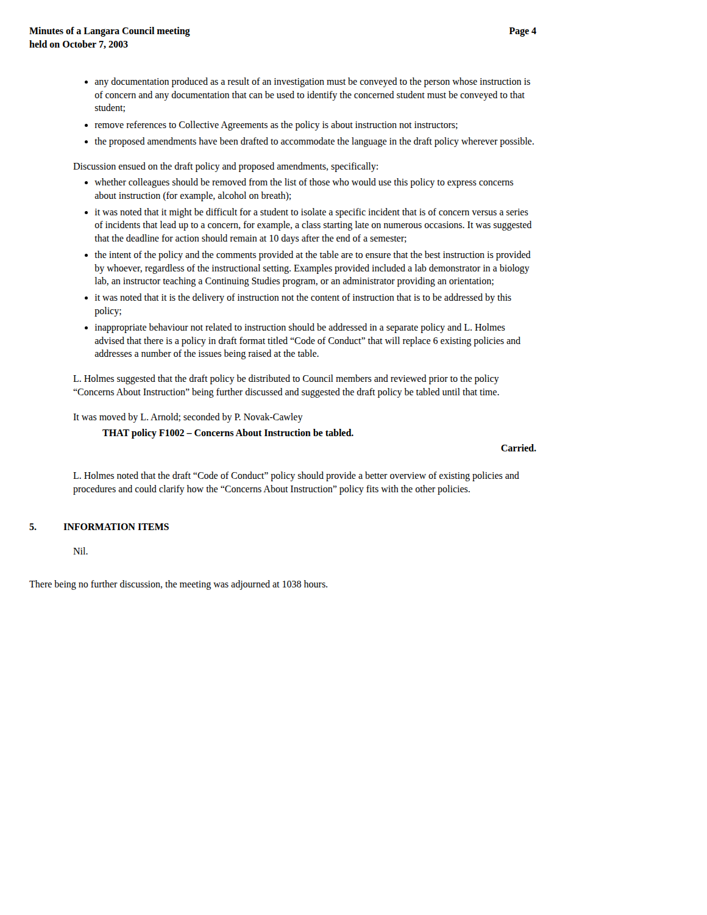Minutes of a Langara Council meeting
held on October 7, 2003
Page 4
any documentation produced as a result of an investigation must be conveyed to the person whose instruction is of concern and any documentation that can be used to identify the concerned student must be conveyed to that student;
remove references to Collective Agreements as the policy is about instruction not instructors;
the proposed amendments have been drafted to accommodate the language in the draft policy wherever possible.
Discussion ensued on the draft policy and proposed amendments, specifically:
whether colleagues should be removed from the list of those who would use this policy to express concerns about instruction (for example, alcohol on breath);
it was noted that it might be difficult for a student to isolate a specific incident that is of concern versus a series of incidents that lead up to a concern, for example, a class starting late on numerous occasions. It was suggested that the deadline for action should remain at 10 days after the end of a semester;
the intent of the policy and the comments provided at the table are to ensure that the best instruction is provided by whoever, regardless of the instructional setting. Examples provided included a lab demonstrator in a biology lab, an instructor teaching a Continuing Studies program, or an administrator providing an orientation;
it was noted that it is the delivery of instruction not the content of instruction that is to be addressed by this policy;
inappropriate behaviour not related to instruction should be addressed in a separate policy and L. Holmes advised that there is a policy in draft format titled “Code of Conduct” that will replace 6 existing policies and addresses a number of the issues being raised at the table.
L. Holmes suggested that the draft policy be distributed to Council members and reviewed prior to the policy “Concerns About Instruction” being further discussed and suggested the draft policy be tabled until that time.
It was moved by L. Arnold; seconded by P. Novak-Cawley
THAT policy F1002 – Concerns About Instruction be tabled.
Carried.
L. Holmes noted that the draft “Code of Conduct” policy should provide a better overview of existing policies and procedures and could clarify how the “Concerns About Instruction” policy fits with the other policies.
5. INFORMATION ITEMS
Nil.
There being no further discussion, the meeting was adjourned at 1038 hours.